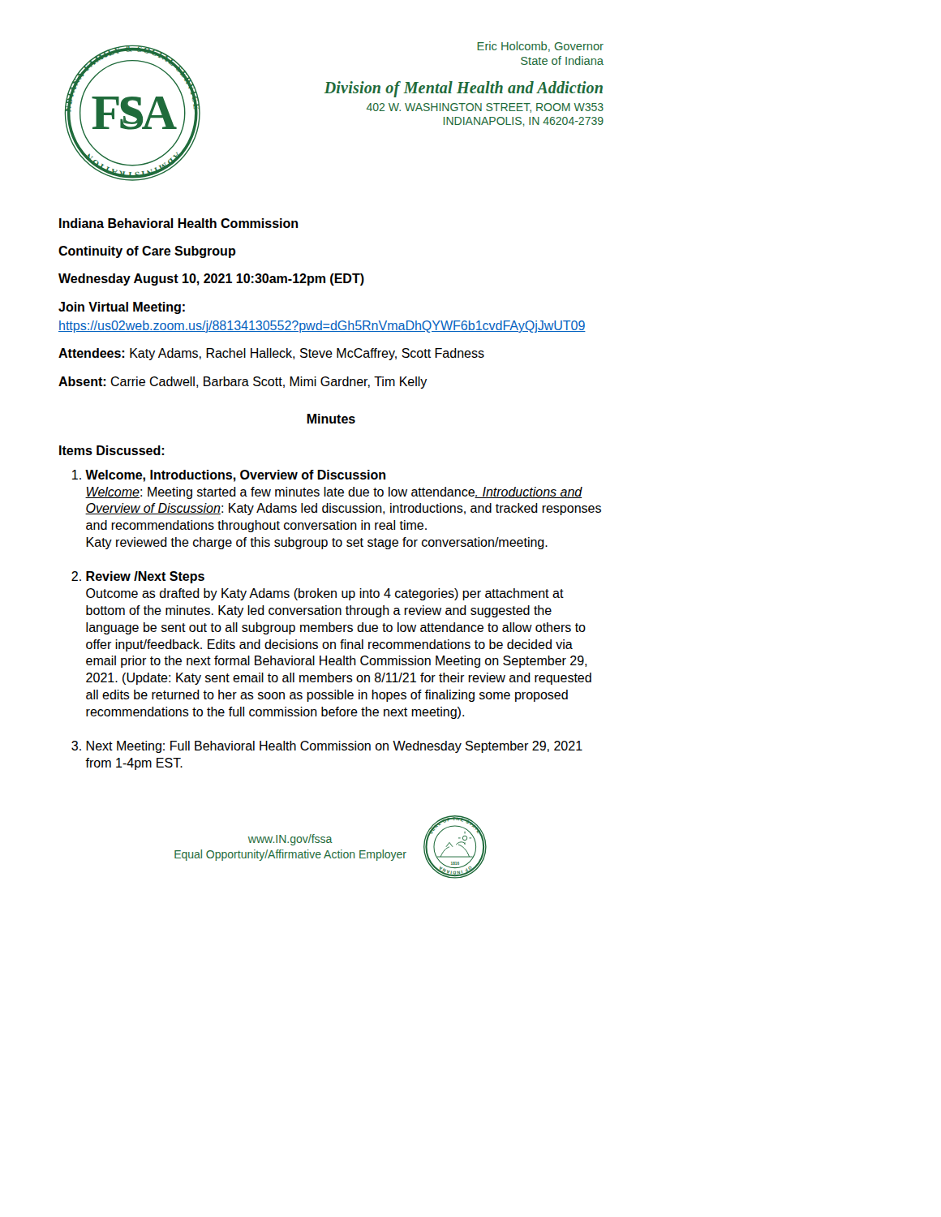INDIANA FAMILY & SOCIAL SERVICES ADMINISTRATION FSA S
Eric Holcomb, Governor
State of Indiana
Division of Mental Health and Addiction
402 W. WASHINGTON STREET, ROOM W353
INDIANAPOLIS, IN 46204-2739
Indiana Behavioral Health Commission
Continuity of Care Subgroup
Wednesday August 10, 2021 10:30am-12pm (EDT)
Join Virtual Meeting:
https://us02web.zoom.us/j/88134130552?pwd=dGh5RnVmaDhQYWF6b1cvdFAyQjJwUT09
Attendees: Katy Adams, Rachel Halleck, Steve McCaffrey, Scott Fadness
Absent: Carrie Cadwell, Barbara Scott, Mimi Gardner, Tim Kelly
Minutes
Items Discussed:
Welcome, Introductions, Overview of Discussion
Welcome: Meeting started a few minutes late due to low attendance. Introductions and Overview of Discussion: Katy Adams led discussion, introductions, and tracked responses and recommendations throughout conversation in real time.
Katy reviewed the charge of this subgroup to set stage for conversation/meeting.
Review /Next Steps
Outcome as drafted by Katy Adams (broken up into 4 categories) per attachment at bottom of the minutes. Katy led conversation through a review and suggested the language be sent out to all subgroup members due to low attendance to allow others to offer input/feedback. Edits and decisions on final recommendations to be decided via email prior to the next formal Behavioral Health Commission Meeting on September 29, 2021. (Update: Katy sent email to all members on 8/11/21 for their review and requested all edits be returned to her as soon as possible in hopes of finalizing some proposed recommendations to the full commission before the next meeting).
Next Meeting: Full Behavioral Health Commission on Wednesday September 29, 2021 from 1-4pm EST.
www.IN.gov/fssa
Equal Opportunity/Affirmative Action Employer
SEAL OF THE STATE OF INDIANA 1816